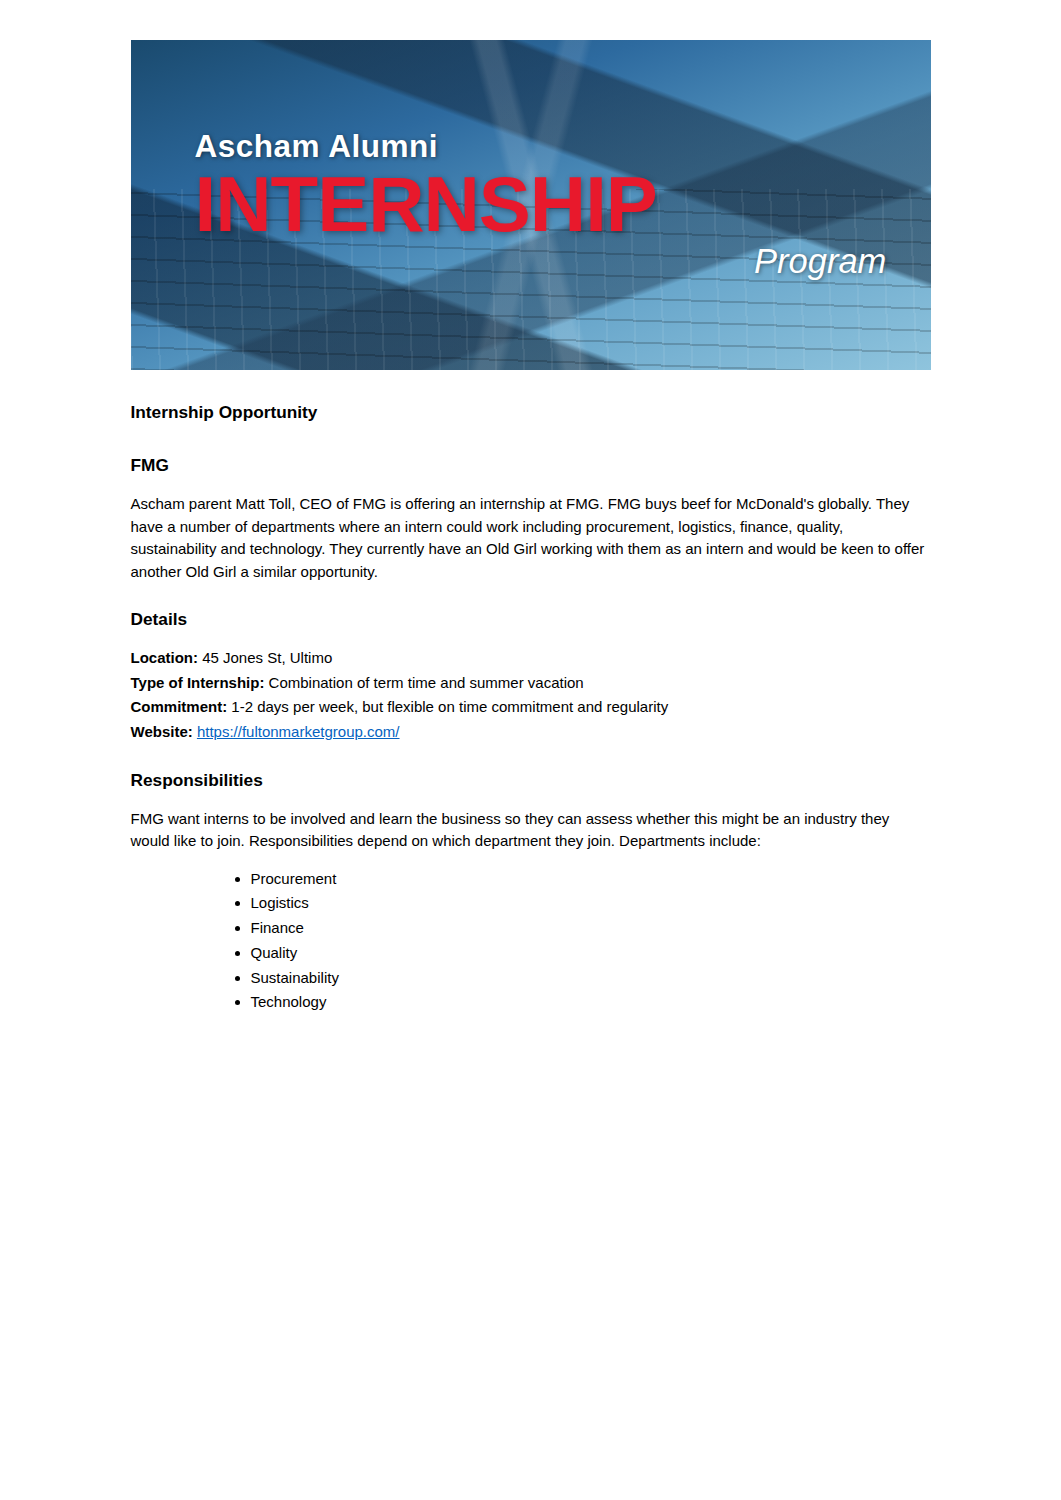Ascham Alumni
INTERNSHIP
Program
Internship Opportunity
FMG
Ascham parent Matt Toll, CEO of FMG is offering an internship at FMG. FMG buys beef for McDonald's globally. They have a number of departments where an intern could work including procurement, logistics, finance, quality, sustainability and technology. They currently have an Old Girl working with them as an intern and would be keen to offer another Old Girl a similar opportunity.
Details
Location: 45 Jones St, Ultimo
Type of Internship: Combination of term time and summer vacation
Commitment: 1-2 days per week, but flexible on time commitment and regularity
Website: https://fultonmarketgroup.com/
Responsibilities
FMG want interns to be involved and learn the business so they can assess whether this might be an industry they would like to join. Responsibilities depend on which department they join. Departments include:
Procurement
Logistics
Finance
Quality
Sustainability
Technology